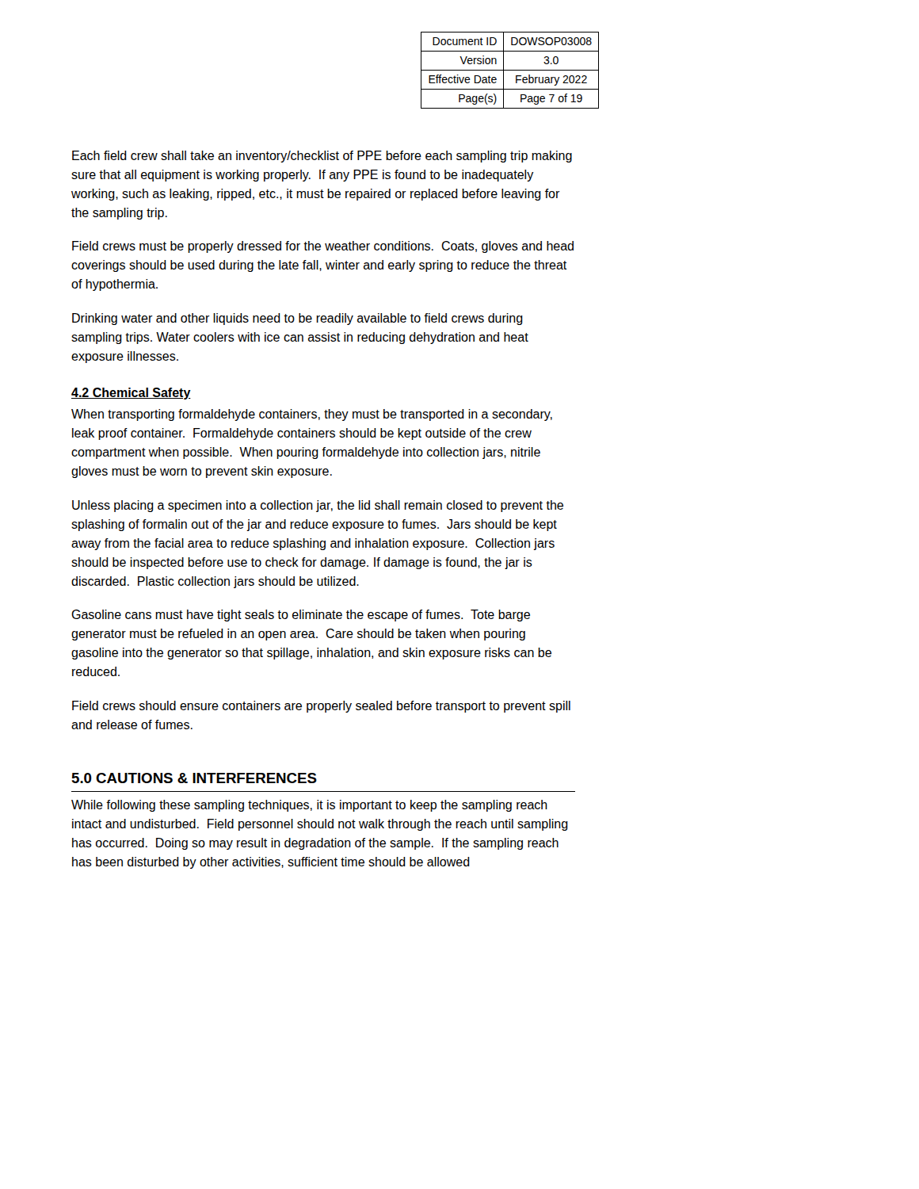| Document ID | DOWSOP03008 |
| Version | 3.0 |
| Effective Date | February 2022 |
| Page(s) | Page 7 of 19 |
Each field crew shall take an inventory/checklist of PPE before each sampling trip making sure that all equipment is working properly. If any PPE is found to be inadequately working, such as leaking, ripped, etc., it must be repaired or replaced before leaving for the sampling trip.
Field crews must be properly dressed for the weather conditions. Coats, gloves and head coverings should be used during the late fall, winter and early spring to reduce the threat of hypothermia.
Drinking water and other liquids need to be readily available to field crews during sampling trips. Water coolers with ice can assist in reducing dehydration and heat exposure illnesses.
4.2 Chemical Safety
When transporting formaldehyde containers, they must be transported in a secondary, leak proof container. Formaldehyde containers should be kept outside of the crew compartment when possible. When pouring formaldehyde into collection jars, nitrile gloves must be worn to prevent skin exposure.
Unless placing a specimen into a collection jar, the lid shall remain closed to prevent the splashing of formalin out of the jar and reduce exposure to fumes. Jars should be kept away from the facial area to reduce splashing and inhalation exposure. Collection jars should be inspected before use to check for damage. If damage is found, the jar is discarded. Plastic collection jars should be utilized.
Gasoline cans must have tight seals to eliminate the escape of fumes. Tote barge generator must be refueled in an open area. Care should be taken when pouring gasoline into the generator so that spillage, inhalation, and skin exposure risks can be reduced.
Field crews should ensure containers are properly sealed before transport to prevent spill and release of fumes.
5.0 CAUTIONS & INTERFERENCES
While following these sampling techniques, it is important to keep the sampling reach intact and undisturbed. Field personnel should not walk through the reach until sampling has occurred. Doing so may result in degradation of the sample. If the sampling reach has been disturbed by other activities, sufficient time should be allowed